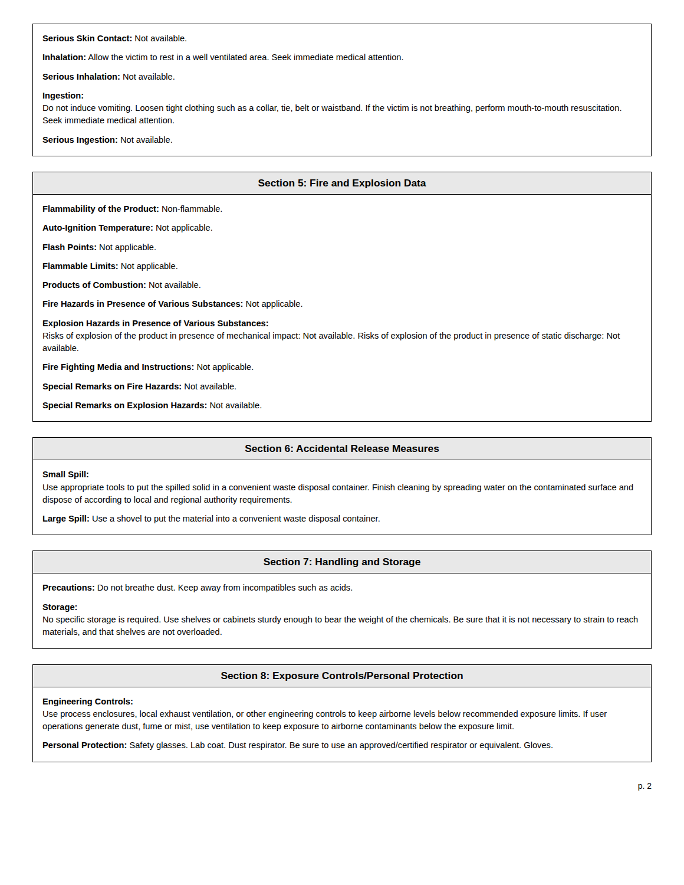Serious Skin Contact: Not available.
Inhalation: Allow the victim to rest in a well ventilated area. Seek immediate medical attention.
Serious Inhalation: Not available.
Ingestion:
Do not induce vomiting. Loosen tight clothing such as a collar, tie, belt or waistband. If the victim is not breathing, perform mouth-to-mouth resuscitation. Seek immediate medical attention.
Serious Ingestion: Not available.
Section 5: Fire and Explosion Data
Flammability of the Product: Non-flammable.
Auto-Ignition Temperature: Not applicable.
Flash Points: Not applicable.
Flammable Limits: Not applicable.
Products of Combustion: Not available.
Fire Hazards in Presence of Various Substances: Not applicable.
Explosion Hazards in Presence of Various Substances:
Risks of explosion of the product in presence of mechanical impact: Not available. Risks of explosion of the product in presence of static discharge: Not available.
Fire Fighting Media and Instructions: Not applicable.
Special Remarks on Fire Hazards: Not available.
Special Remarks on Explosion Hazards: Not available.
Section 6: Accidental Release Measures
Small Spill:
Use appropriate tools to put the spilled solid in a convenient waste disposal container. Finish cleaning by spreading water on the contaminated surface and dispose of according to local and regional authority requirements.
Large Spill: Use a shovel to put the material into a convenient waste disposal container.
Section 7: Handling and Storage
Precautions: Do not breathe dust. Keep away from incompatibles such as acids.
Storage:
No specific storage is required. Use shelves or cabinets sturdy enough to bear the weight of the chemicals. Be sure that it is not necessary to strain to reach materials, and that shelves are not overloaded.
Section 8: Exposure Controls/Personal Protection
Engineering Controls:
Use process enclosures, local exhaust ventilation, or other engineering controls to keep airborne levels below recommended exposure limits. If user operations generate dust, fume or mist, use ventilation to keep exposure to airborne contaminants below the exposure limit.
Personal Protection: Safety glasses. Lab coat. Dust respirator. Be sure to use an approved/certified respirator or equivalent. Gloves.
p. 2